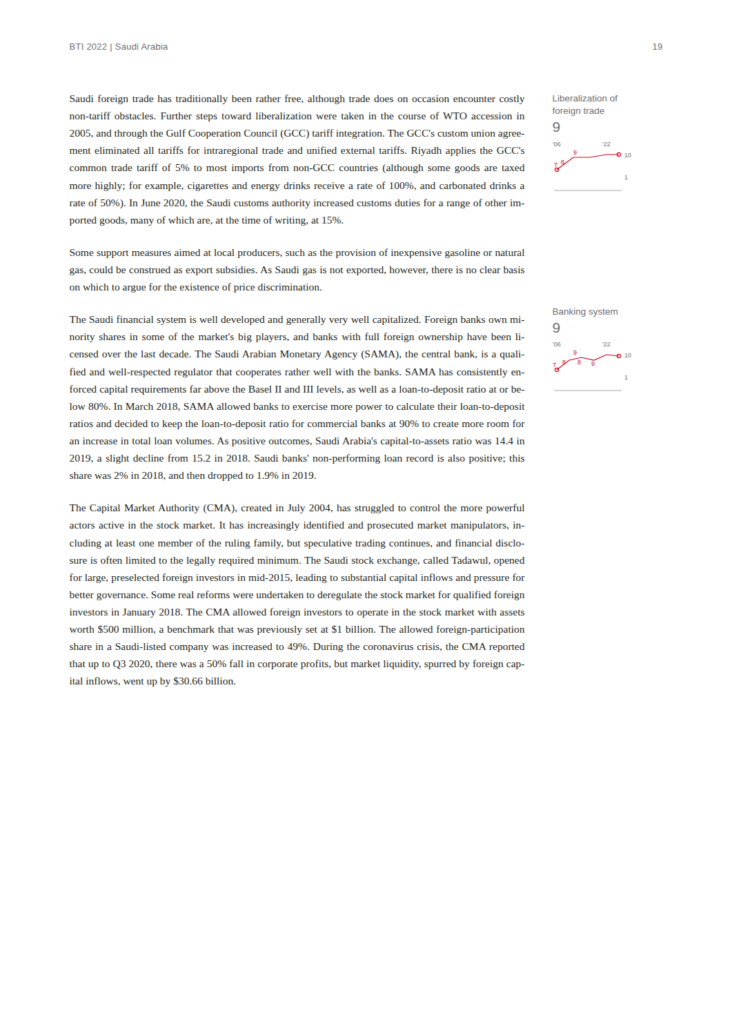BTI 2022 | Saudi Arabia
19
Saudi foreign trade has traditionally been rather free, although trade does on occasion encounter costly non-tariff obstacles. Further steps toward liberalization were taken in the course of WTO accession in 2005, and through the Gulf Cooperation Council (GCC) tariff integration. The GCC's custom union agreement eliminated all tariffs for intraregional trade and unified external tariffs. Riyadh applies the GCC's common trade tariff of 5% to most imports from non-GCC countries (although some goods are taxed more highly; for example, cigarettes and energy drinks receive a rate of 100%, and carbonated drinks a rate of 50%). In June 2020, the Saudi customs authority increased customs duties for a range of other imported goods, many of which are, at the time of writing, at 15%.
Some support measures aimed at local producers, such as the provision of inexpensive gasoline or natural gas, could be construed as export subsidies. As Saudi gas is not exported, however, there is no clear basis on which to argue for the existence of price discrimination.
The Saudi financial system is well developed and generally very well capitalized. Foreign banks own minority shares in some of the market's big players, and banks with full foreign ownership have been licensed over the last decade. The Saudi Arabian Monetary Agency (SAMA), the central bank, is a qualified and well-respected regulator that cooperates rather well with the banks. SAMA has consistently enforced capital requirements far above the Basel II and III levels, as well as a loan-to-deposit ratio at or below 80%. In March 2018, SAMA allowed banks to exercise more power to calculate their loan-to-deposit ratios and decided to keep the loan-to-deposit ratio for commercial banks at 90% to create more room for an increase in total loan volumes. As positive outcomes, Saudi Arabia's capital-to-assets ratio was 14.4 in 2019, a slight decline from 15.2 in 2018. Saudi banks' non-performing loan record is also positive; this share was 2% in 2018, and then dropped to 1.9% in 2019.
The Capital Market Authority (CMA), created in July 2004, has struggled to control the more powerful actors active in the stock market. It has increasingly identified and prosecuted market manipulators, including at least one member of the ruling family, but speculative trading continues, and financial disclosure is often limited to the legally required minimum. The Saudi stock exchange, called Tadawul, opened for large, preselected foreign investors in mid-2015, leading to substantial capital inflows and pressure for better governance. Some real reforms were undertaken to deregulate the stock market for qualified foreign investors in January 2018. The CMA allowed foreign investors to operate in the stock market with assets worth $500 million, a benchmark that was previously set at $1 billion. The allowed foreign-participation share in a Saudi-listed company was increased to 49%. During the coronavirus crisis, the CMA reported that up to Q3 2020, there was a 50% fall in corporate profits, but market liquidity, spurred by foreign capital inflows, went up by $30.66 billion.
Liberalization of
foreign trade
9
'06 '22 10 1 7 8 9
Banking system
9
'06 '22 10 1 7 8 9 8 9